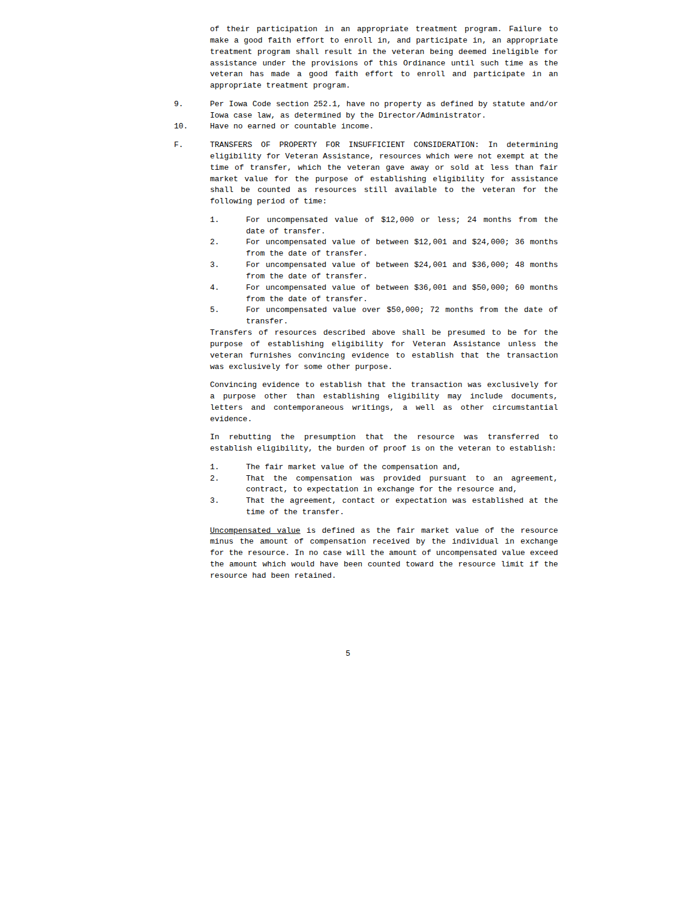of their participation in an appropriate treatment program. Failure to make a good faith effort to enroll in, and participate in, an appropriate treatment program shall result in the veteran being deemed ineligible for assistance under the provisions of this Ordinance until such time as the veteran has made a good faith effort to enroll and participate in an appropriate treatment program.
9.
Per Iowa Code section 252.1, have no property as defined by statute and/or Iowa case law, as determined by the Director/Administrator.
10.
Have no earned or countable income.
F.
TRANSFERS OF PROPERTY FOR INSUFFICIENT CONSIDERATION: In determining eligibility for Veteran Assistance, resources which were not exempt at the time of transfer, which the veteran gave away or sold at less than fair market value for the purpose of establishing eligibility for assistance shall be counted as resources still available to the veteran for the following period of time:
1.
For uncompensated value of $12,000 or less; 24 months from the date of transfer.
2.
For uncompensated value of between $12,001 and $24,000; 36 months from the date of transfer.
3.
For uncompensated value of between $24,001 and $36,000; 48 months from the date of transfer.
4.
For uncompensated value of between $36,001 and $50,000; 60 months from the date of transfer.
5.
For uncompensated value over $50,000; 72 months from the date of transfer.
Transfers of resources described above shall be presumed to be for the purpose of establishing eligibility for Veteran Assistance unless the veteran furnishes convincing evidence to establish that the transaction was exclusively for some other purpose.
Convincing evidence to establish that the transaction was exclusively for a purpose other than establishing eligibility may include documents, letters and contemporaneous writings, a well as other circumstantial evidence.
In rebutting the presumption that the resource was transferred to establish eligibility, the burden of proof is on the veteran to establish:
1.
The fair market value of the compensation and,
2.
That the compensation was provided pursuant to an agreement, contract, to expectation in exchange for the resource and,
3.
That the agreement, contact or expectation was established at the time of the transfer.
Uncompensated value is defined as the fair market value of the resource minus the amount of compensation received by the individual in exchange for the resource. In no case will the amount of uncompensated value exceed the amount which would have been counted toward the resource limit if the resource had been retained.
5